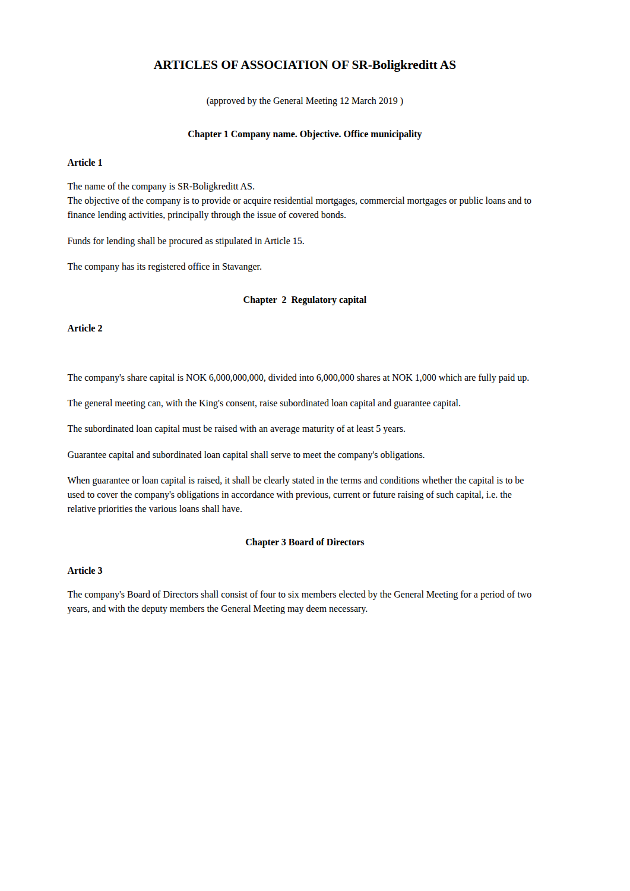ARTICLES OF ASSOCIATION OF SR-Boligkreditt AS
(approved by the General Meeting 12 March 2019 )
Chapter 1 Company name. Objective. Office municipality
Article 1
The name of the company is SR-Boligkreditt AS.
The objective of the company is to provide or acquire residential mortgages, commercial mortgages or public loans and to finance lending activities, principally through the issue of covered bonds.
Funds for lending shall be procured as stipulated in Article 15.
The company has its registered office in Stavanger.
Chapter 2 Regulatory capital
Article 2
The company's share capital is NOK 6,000,000,000, divided into 6,000,000 shares at NOK 1,000 which are fully paid up.
The general meeting can, with the King's consent, raise subordinated loan capital and guarantee capital.
The subordinated loan capital must be raised with an average maturity of at least 5 years.
Guarantee capital and subordinated loan capital shall serve to meet the company's obligations.
When guarantee or loan capital is raised, it shall be clearly stated in the terms and conditions whether the capital is to be used to cover the company's obligations in accordance with previous, current or future raising of such capital, i.e. the relative priorities the various loans shall have.
Chapter 3 Board of Directors
Article 3
The company's Board of Directors shall consist of four to six members elected by the General Meeting for a period of two years, and with the deputy members the General Meeting may deem necessary.